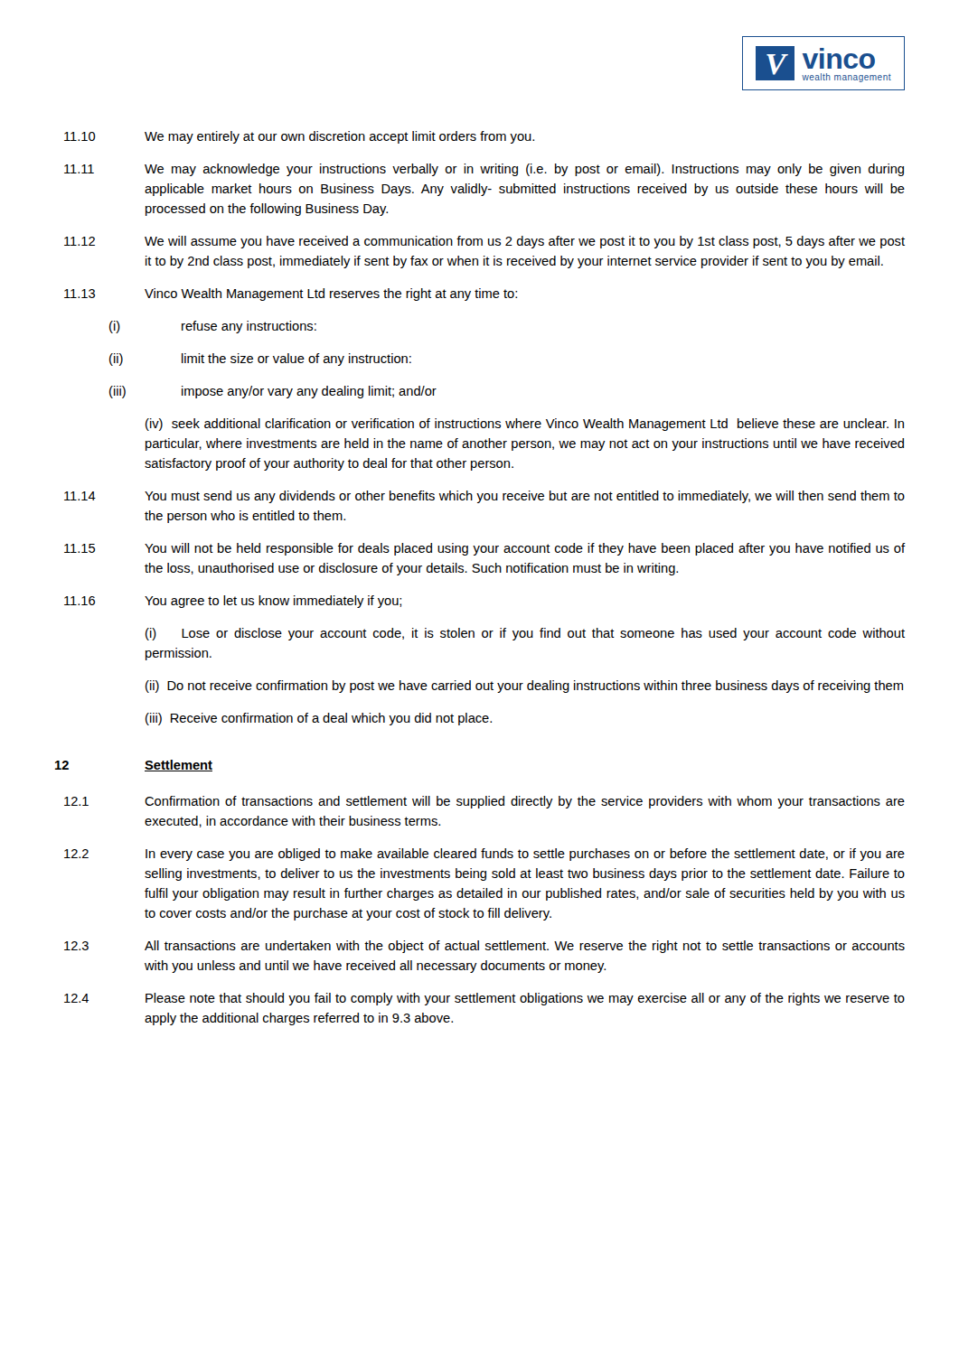V
vinco
wealth management
11.10 We may entirely at our own discretion accept limit orders from you.
11.11 We may acknowledge your instructions verbally or in writing (i.e. by post or email). Instructions may only be given during applicable market hours on Business Days. Any validly- submitted instructions received by us outside these hours will be processed on the following Business Day.
11.12 We will assume you have received a communication from us 2 days after we post it to you by 1st class post, 5 days after we post it to by 2nd class post, immediately if sent by fax or when it is received by your internet service provider if sent to you by email.
11.13 Vinco Wealth Management Ltd reserves the right at any time to:
(i) refuse any instructions:
(ii) limit the size or value of any instruction:
(iii) impose any/or vary any dealing limit; and/or
(iv) seek additional clarification or verification of instructions where Vinco Wealth Management Ltd believe these are unclear. In particular, where investments are held in the name of another person, we may not act on your instructions until we have received satisfactory proof of your authority to deal for that other person.
11.14 You must send us any dividends or other benefits which you receive but are not entitled to immediately, we will then send them to the person who is entitled to them.
11.15 You will not be held responsible for deals placed using your account code if they have been placed after you have notified us of the loss, unauthorised use or disclosure of your details. Such notification must be in writing.
11.16 You agree to let us know immediately if you;
(i) Lose or disclose your account code, it is stolen or if you find out that someone has used your account code without permission.
(ii) Do not receive confirmation by post we have carried out your dealing instructions within three business days of receiving them
(iii) Receive confirmation of a deal which you did not place.
12
Settlement
12.1 Confirmation of transactions and settlement will be supplied directly by the service providers with whom your transactions are executed, in accordance with their business terms.
12.2 In every case you are obliged to make available cleared funds to settle purchases on or before the settlement date, or if you are selling investments, to deliver to us the investments being sold at least two business days prior to the settlement date. Failure to fulfil your obligation may result in further charges as detailed in our published rates, and/or sale of securities held by you with us to cover costs and/or the purchase at your cost of stock to fill delivery.
12.3 All transactions are undertaken with the object of actual settlement. We reserve the right not to settle transactions or accounts with you unless and until we have received all necessary documents or money.
12.4 Please note that should you fail to comply with your settlement obligations we may exercise all or any of the rights we reserve to apply the additional charges referred to in 9.3 above.